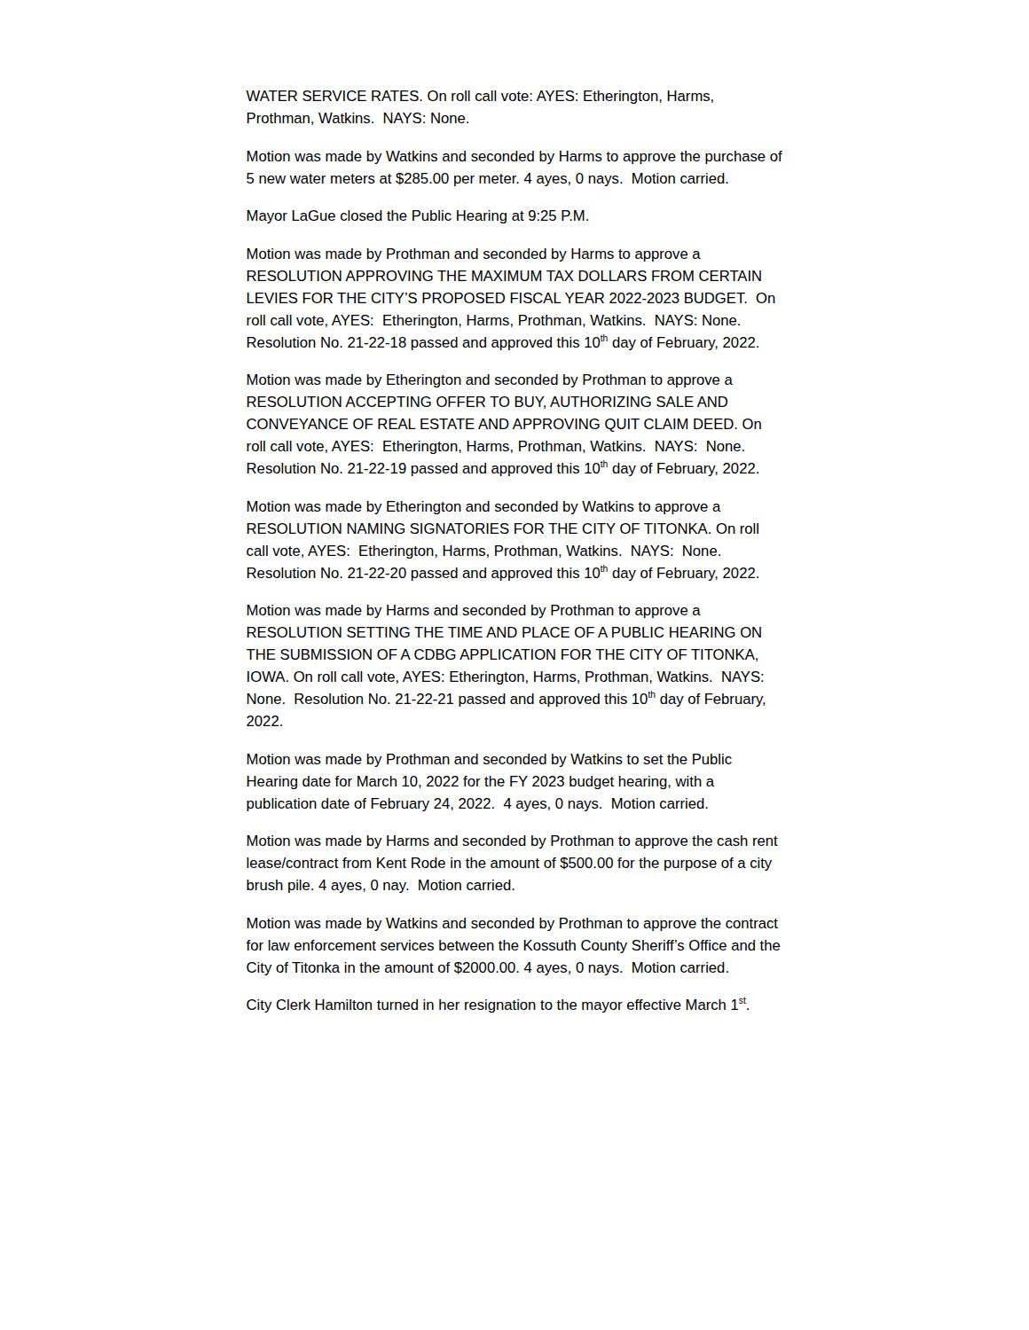WATER SERVICE RATES. On roll call vote: AYES: Etherington, Harms, Prothman, Watkins. NAYS: None.
Motion was made by Watkins and seconded by Harms to approve the purchase of 5 new water meters at $285.00 per meter. 4 ayes, 0 nays. Motion carried.
Mayor LaGue closed the Public Hearing at 9:25 P.M.
Motion was made by Prothman and seconded by Harms to approve a RESOLUTION APPROVING THE MAXIMUM TAX DOLLARS FROM CERTAIN LEVIES FOR THE CITY’S PROPOSED FISCAL YEAR 2022-2023 BUDGET. On roll call vote, AYES: Etherington, Harms, Prothman, Watkins. NAYS: None. Resolution No. 21-22-18 passed and approved this 10th day of February, 2022.
Motion was made by Etherington and seconded by Prothman to approve a RESOLUTION ACCEPTING OFFER TO BUY, AUTHORIZING SALE AND CONVEYANCE OF REAL ESTATE AND APPROVING QUIT CLAIM DEED. On roll call vote, AYES: Etherington, Harms, Prothman, Watkins. NAYS: None. Resolution No. 21-22-19 passed and approved this 10th day of February, 2022.
Motion was made by Etherington and seconded by Watkins to approve a RESOLUTION NAMING SIGNATORIES FOR THE CITY OF TITONKA. On roll call vote, AYES: Etherington, Harms, Prothman, Watkins. NAYS: None. Resolution No. 21-22-20 passed and approved this 10th day of February, 2022.
Motion was made by Harms and seconded by Prothman to approve a RESOLUTION SETTING THE TIME AND PLACE OF A PUBLIC HEARING ON THE SUBMISSION OF A CDBG APPLICATION FOR THE CITY OF TITONKA, IOWA. On roll call vote, AYES: Etherington, Harms, Prothman, Watkins. NAYS: None. Resolution No. 21-22-21 passed and approved this 10th day of February, 2022.
Motion was made by Prothman and seconded by Watkins to set the Public Hearing date for March 10, 2022 for the FY 2023 budget hearing, with a publication date of February 24, 2022. 4 ayes, 0 nays. Motion carried.
Motion was made by Harms and seconded by Prothman to approve the cash rent lease/contract from Kent Rode in the amount of $500.00 for the purpose of a city brush pile. 4 ayes, 0 nay. Motion carried.
Motion was made by Watkins and seconded by Prothman to approve the contract for law enforcement services between the Kossuth County Sheriff’s Office and the City of Titonka in the amount of $2000.00. 4 ayes, 0 nays. Motion carried.
City Clerk Hamilton turned in her resignation to the mayor effective March 1st.